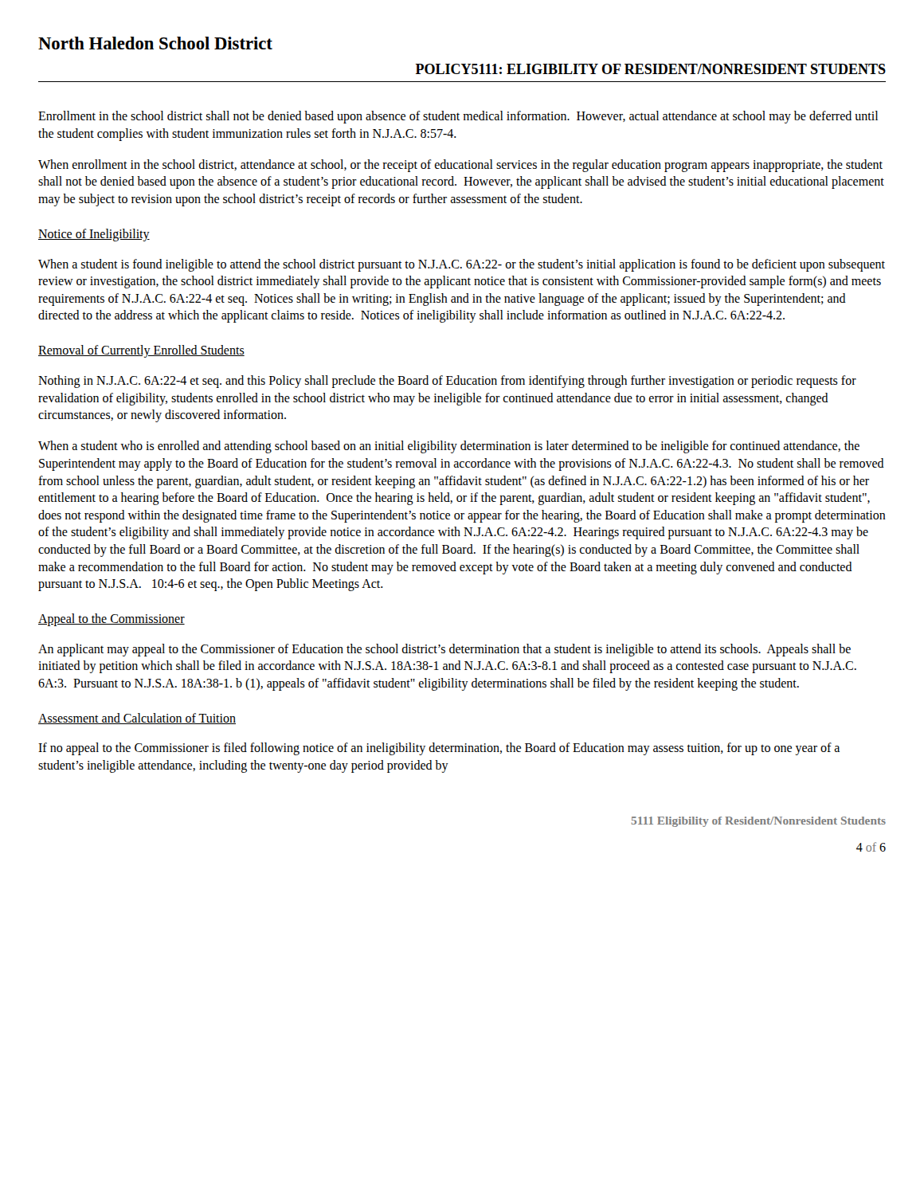North Haledon School District
POLICY5111: ELIGIBILITY OF RESIDENT/NONRESIDENT STUDENTS
Enrollment in the school district shall not be denied based upon absence of student medical information. However, actual attendance at school may be deferred until the student complies with student immunization rules set forth in N.J.A.C. 8:57-4.
When enrollment in the school district, attendance at school, or the receipt of educational services in the regular education program appears inappropriate, the student shall not be denied based upon the absence of a student’s prior educational record. However, the applicant shall be advised the student’s initial educational placement may be subject to revision upon the school district’s receipt of records or further assessment of the student.
Notice of Ineligibility
When a student is found ineligible to attend the school district pursuant to N.J.A.C. 6A:22- or the student’s initial application is found to be deficient upon subsequent review or investigation, the school district immediately shall provide to the applicant notice that is consistent with Commissioner-provided sample form(s) and meets requirements of N.J.A.C. 6A:22-4 et seq. Notices shall be in writing; in English and in the native language of the applicant; issued by the Superintendent; and directed to the address at which the applicant claims to reside. Notices of ineligibility shall include information as outlined in N.J.A.C. 6A:22-4.2.
Removal of Currently Enrolled Students
Nothing in N.J.A.C. 6A:22-4 et seq. and this Policy shall preclude the Board of Education from identifying through further investigation or periodic requests for revalidation of eligibility, students enrolled in the school district who may be ineligible for continued attendance due to error in initial assessment, changed circumstances, or newly discovered information.
When a student who is enrolled and attending school based on an initial eligibility determination is later determined to be ineligible for continued attendance, the Superintendent may apply to the Board of Education for the student’s removal in accordance with the provisions of N.J.A.C. 6A:22-4.3. No student shall be removed from school unless the parent, guardian, adult student, or resident keeping an "affidavit student" (as defined in N.J.A.C. 6A:22-1.2) has been informed of his or her entitlement to a hearing before the Board of Education. Once the hearing is held, or if the parent, guardian, adult student or resident keeping an "affidavit student", does not respond within the designated time frame to the Superintendent’s notice or appear for the hearing, the Board of Education shall make a prompt determination of the student’s eligibility and shall immediately provide notice in accordance with N.J.A.C. 6A:22-4.2. Hearings required pursuant to N.J.A.C. 6A:22-4.3 may be conducted by the full Board or a Board Committee, at the discretion of the full Board. If the hearing(s) is conducted by a Board Committee, the Committee shall make a recommendation to the full Board for action. No student may be removed except by vote of the Board taken at a meeting duly convened and conducted pursuant to N.J.S.A. 10:4-6 et seq., the Open Public Meetings Act.
Appeal to the Commissioner
An applicant may appeal to the Commissioner of Education the school district’s determination that a student is ineligible to attend its schools. Appeals shall be initiated by petition which shall be filed in accordance with N.J.S.A. 18A:38-1 and N.J.A.C. 6A:3-8.1 and shall proceed as a contested case pursuant to N.J.A.C. 6A:3. Pursuant to N.J.S.A. 18A:38-1. b (1), appeals of "affidavit student" eligibility determinations shall be filed by the resident keeping the student.
Assessment and Calculation of Tuition
If no appeal to the Commissioner is filed following notice of an ineligibility determination, the Board of Education may assess tuition, for up to one year of a student’s ineligible attendance, including the twenty-one day period provided by
5111 Eligibility of Resident/Nonresident Students
4 of 6